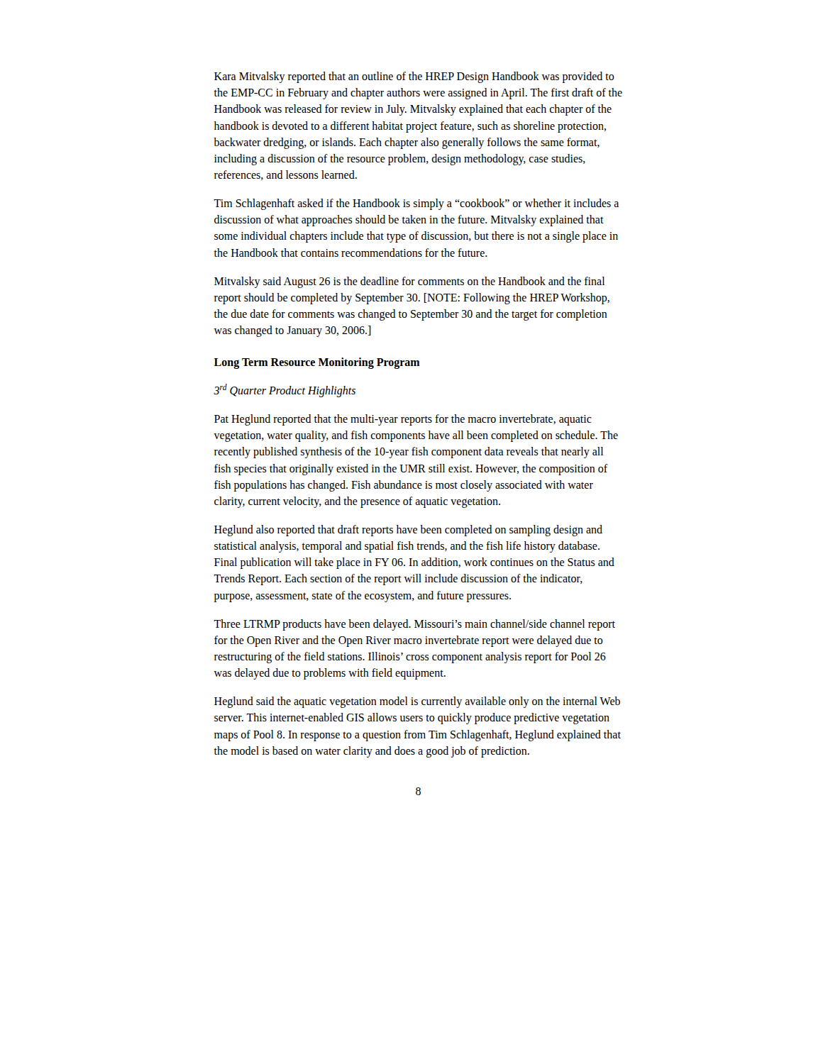Kara Mitvalsky reported that an outline of the HREP Design Handbook was provided to the EMP-CC in February and chapter authors were assigned in April. The first draft of the Handbook was released for review in July. Mitvalsky explained that each chapter of the handbook is devoted to a different habitat project feature, such as shoreline protection, backwater dredging, or islands. Each chapter also generally follows the same format, including a discussion of the resource problem, design methodology, case studies, references, and lessons learned.
Tim Schlagenhaft asked if the Handbook is simply a “cookbook” or whether it includes a discussion of what approaches should be taken in the future. Mitvalsky explained that some individual chapters include that type of discussion, but there is not a single place in the Handbook that contains recommendations for the future.
Mitvalsky said August 26 is the deadline for comments on the Handbook and the final report should be completed by September 30. [NOTE: Following the HREP Workshop, the due date for comments was changed to September 30 and the target for completion was changed to January 30, 2006.]
Long Term Resource Monitoring Program
3rd Quarter Product Highlights
Pat Heglund reported that the multi-year reports for the macro invertebrate, aquatic vegetation, water quality, and fish components have all been completed on schedule. The recently published synthesis of the 10-year fish component data reveals that nearly all fish species that originally existed in the UMR still exist. However, the composition of fish populations has changed. Fish abundance is most closely associated with water clarity, current velocity, and the presence of aquatic vegetation.
Heglund also reported that draft reports have been completed on sampling design and statistical analysis, temporal and spatial fish trends, and the fish life history database. Final publication will take place in FY 06. In addition, work continues on the Status and Trends Report. Each section of the report will include discussion of the indicator, purpose, assessment, state of the ecosystem, and future pressures.
Three LTRMP products have been delayed. Missouri’s main channel/side channel report for the Open River and the Open River macro invertebrate report were delayed due to restructuring of the field stations. Illinois’ cross component analysis report for Pool 26 was delayed due to problems with field equipment.
Heglund said the aquatic vegetation model is currently available only on the internal Web server. This internet-enabled GIS allows users to quickly produce predictive vegetation maps of Pool 8. In response to a question from Tim Schlagenhaft, Heglund explained that the model is based on water clarity and does a good job of prediction.
8